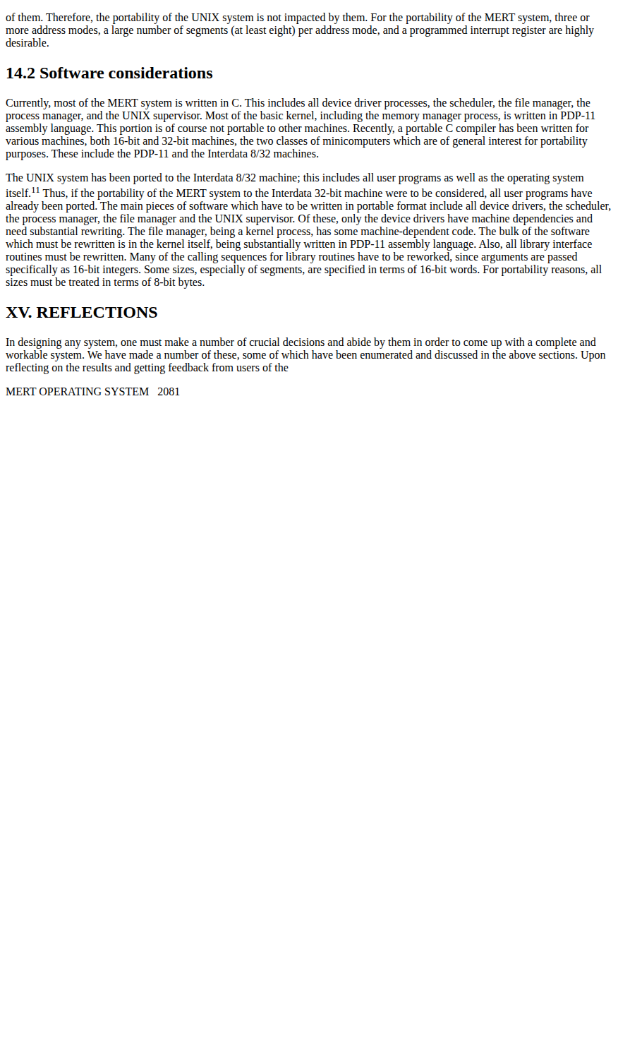of them. Therefore, the portability of the UNIX system is not impacted by them. For the portability of the MERT system, three or more address modes, a large number of segments (at least eight) per address mode, and a programmed interrupt register are highly desirable.
14.2 Software considerations
Currently, most of the MERT system is written in C. This includes all device driver processes, the scheduler, the file manager, the process manager, and the UNIX supervisor. Most of the basic kernel, including the memory manager process, is written in PDP-11 assembly language. This portion is of course not portable to other machines. Recently, a portable C compiler has been written for various machines, both 16-bit and 32-bit machines, the two classes of minicomputers which are of general interest for portability purposes. These include the PDP-11 and the Interdata 8/32 machines.
The UNIX system has been ported to the Interdata 8/32 machine; this includes all user programs as well as the operating system itself.11 Thus, if the portability of the MERT system to the Interdata 32-bit machine were to be considered, all user programs have already been ported. The main pieces of software which have to be written in portable format include all device drivers, the scheduler, the process manager, the file manager and the UNIX supervisor. Of these, only the device drivers have machine dependencies and need substantial rewriting. The file manager, being a kernel process, has some machine-dependent code. The bulk of the software which must be rewritten is in the kernel itself, being substantially written in PDP-11 assembly language. Also, all library interface routines must be rewritten. Many of the calling sequences for library routines have to be reworked, since arguments are passed specifically as 16-bit integers. Some sizes, especially of segments, are specified in terms of 16-bit words. For portability reasons, all sizes must be treated in terms of 8-bit bytes.
XV. REFLECTIONS
In designing any system, one must make a number of crucial decisions and abide by them in order to come up with a complete and workable system. We have made a number of these, some of which have been enumerated and discussed in the above sections. Upon reflecting on the results and getting feedback from users of the
MERT OPERATING SYSTEM 2081